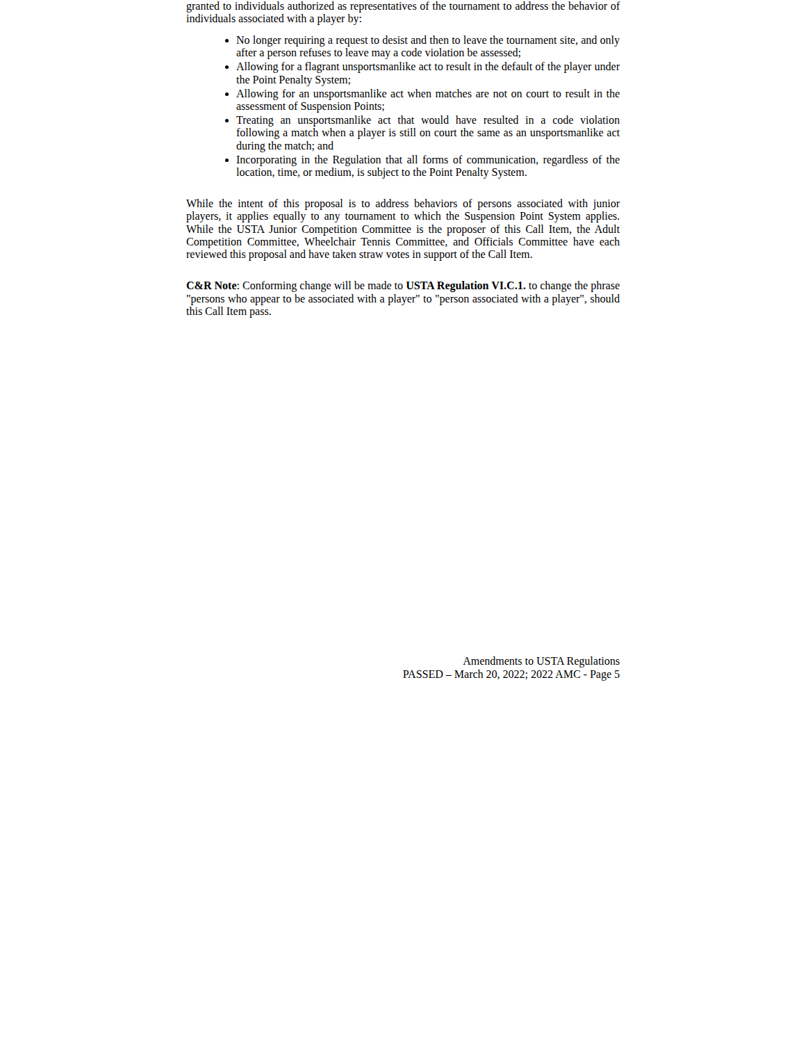granted to individuals authorized as representatives of the tournament to address the behavior of individuals associated with a player by:
No longer requiring a request to desist and then to leave the tournament site, and only after a person refuses to leave may a code violation be assessed;
Allowing for a flagrant unsportsmanlike act to result in the default of the player under the Point Penalty System;
Allowing for an unsportsmanlike act when matches are not on court to result in the assessment of Suspension Points;
Treating an unsportsmanlike act that would have resulted in a code violation following a match when a player is still on court the same as an unsportsmanlike act during the match; and
Incorporating in the Regulation that all forms of communication, regardless of the location, time, or medium, is subject to the Point Penalty System.
While the intent of this proposal is to address behaviors of persons associated with junior players, it applies equally to any tournament to which the Suspension Point System applies. While the USTA Junior Competition Committee is the proposer of this Call Item, the Adult Competition Committee, Wheelchair Tennis Committee, and Officials Committee have each reviewed this proposal and have taken straw votes in support of the Call Item.
C&R Note: Conforming change will be made to USTA Regulation VI.C.1. to change the phrase "persons who appear to be associated with a player" to "person associated with a player", should this Call Item pass.
Amendments to USTA Regulations
PASSED – March 20, 2022; 2022 AMC - Page 5